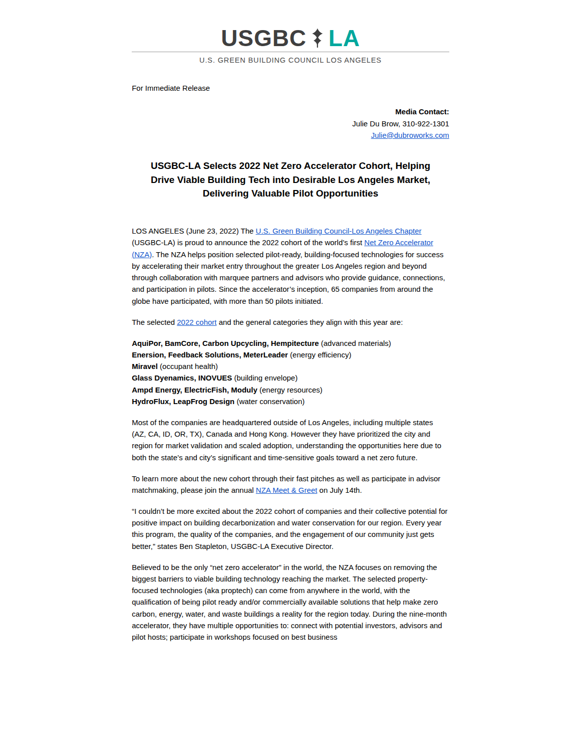USGBC LA
U.S. GREEN BUILDING COUNCIL LOS ANGELES
For Immediate Release
Media Contact:
Julie Du Brow, 310-922-1301
Julie@dubroworks.com
USGBC-LA Selects 2022 Net Zero Accelerator Cohort, Helping Drive Viable Building Tech into Desirable Los Angeles Market, Delivering Valuable Pilot Opportunities
LOS ANGELES (June 23, 2022) The U.S. Green Building Council-Los Angeles Chapter (USGBC-LA) is proud to announce the 2022 cohort of the world’s first Net Zero Accelerator (NZA). The NZA helps position selected pilot-ready, building-focused technologies for success by accelerating their market entry throughout the greater Los Angeles region and beyond through collaboration with marquee partners and advisors who provide guidance, connections, and participation in pilots. Since the accelerator’s inception, 65 companies from around the globe have participated, with more than 50 pilots initiated.
The selected 2022 cohort and the general categories they align with this year are:
AquiPor, BamCore, Carbon Upcycling, Hempitecture (advanced materials)
Enersion, Feedback Solutions, MeterLeader (energy efficiency)
Miravel (occupant health)
Glass Dyenamics, INOVUES (building envelope)
Ampd Energy, ElectricFish, Moduly (energy resources)
HydroFlux, LeapFrog Design (water conservation)
Most of the companies are headquartered outside of Los Angeles, including multiple states (AZ, CA, ID, OR, TX), Canada and Hong Kong. However they have prioritized the city and region for market validation and scaled adoption, understanding the opportunities here due to both the state’s and city’s significant and time-sensitive goals toward a net zero future.
To learn more about the new cohort through their fast pitches as well as participate in advisor matchmaking, please join the annual NZA Meet & Greet on July 14th.
“I couldn’t be more excited about the 2022 cohort of companies and their collective potential for positive impact on building decarbonization and water conservation for our region. Every year this program, the quality of the companies, and the engagement of our community just gets better,” states Ben Stapleton, USGBC-LA Executive Director.
Believed to be the only “net zero accelerator” in the world, the NZA focuses on removing the biggest barriers to viable building technology reaching the market. The selected property-focused technologies (aka proptech) can come from anywhere in the world, with the qualification of being pilot ready and/or commercially available solutions that help make zero carbon, energy, water, and waste buildings a reality for the region today. During the nine-month accelerator, they have multiple opportunities to: connect with potential investors, advisors and pilot hosts; participate in workshops focused on best business